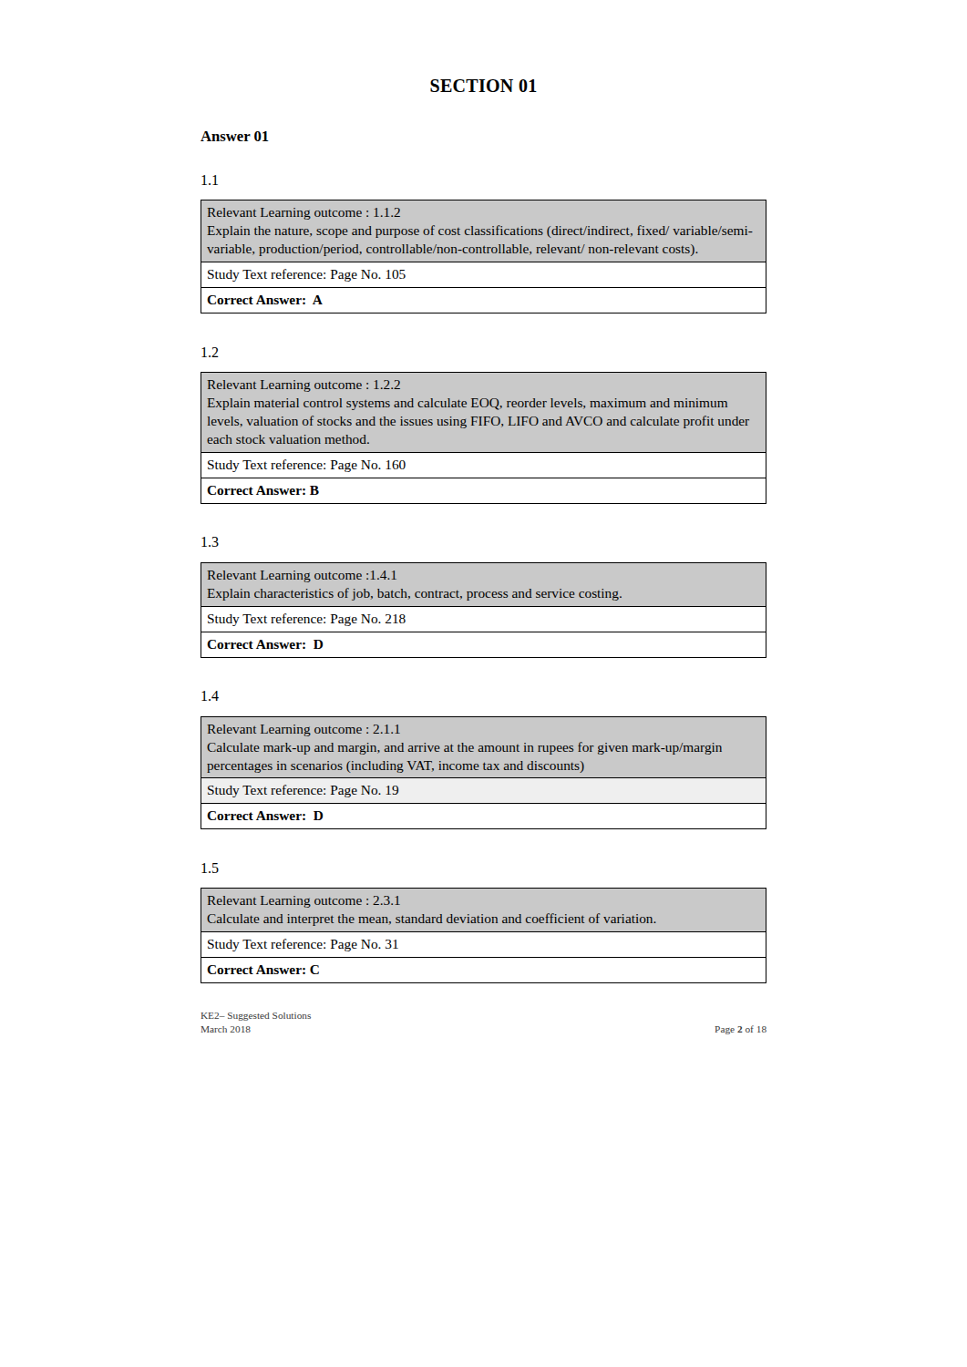SECTION 01
Answer 01
1.1
| Relevant Learning outcome : 1.1.2 Explain the nature, scope and purpose of cost classifications (direct/indirect, fixed/ variable/semi-variable, production/period, controllable/non-controllable, relevant/ non-relevant costs). |
| Study Text reference: Page No. 105 |
| Correct Answer: A |
1.2
| Relevant Learning outcome : 1.2.2 Explain material control systems and calculate EOQ, reorder levels, maximum and minimum levels, valuation of stocks and the issues using FIFO, LIFO and AVCO and calculate profit under each stock valuation method. |
| Study Text reference: Page No. 160 |
| Correct Answer: B |
1.3
| Relevant Learning outcome :1.4.1 Explain characteristics of job, batch, contract, process and service costing. |
| Study Text reference: Page No. 218 |
| Correct Answer: D |
1.4
| Relevant Learning outcome : 2.1.1 Calculate mark-up and margin, and arrive at the amount in rupees for given mark-up/margin percentages in scenarios (including VAT, income tax and discounts) |
| Study Text reference: Page No. 19 |
| Correct Answer: D |
1.5
| Relevant Learning outcome : 2.3.1 Calculate and interpret the mean, standard deviation and coefficient of variation. |
| Study Text reference: Page No. 31 |
| Correct Answer: C |
KE2– Suggested Solutions
March 2018
Page 2 of 18